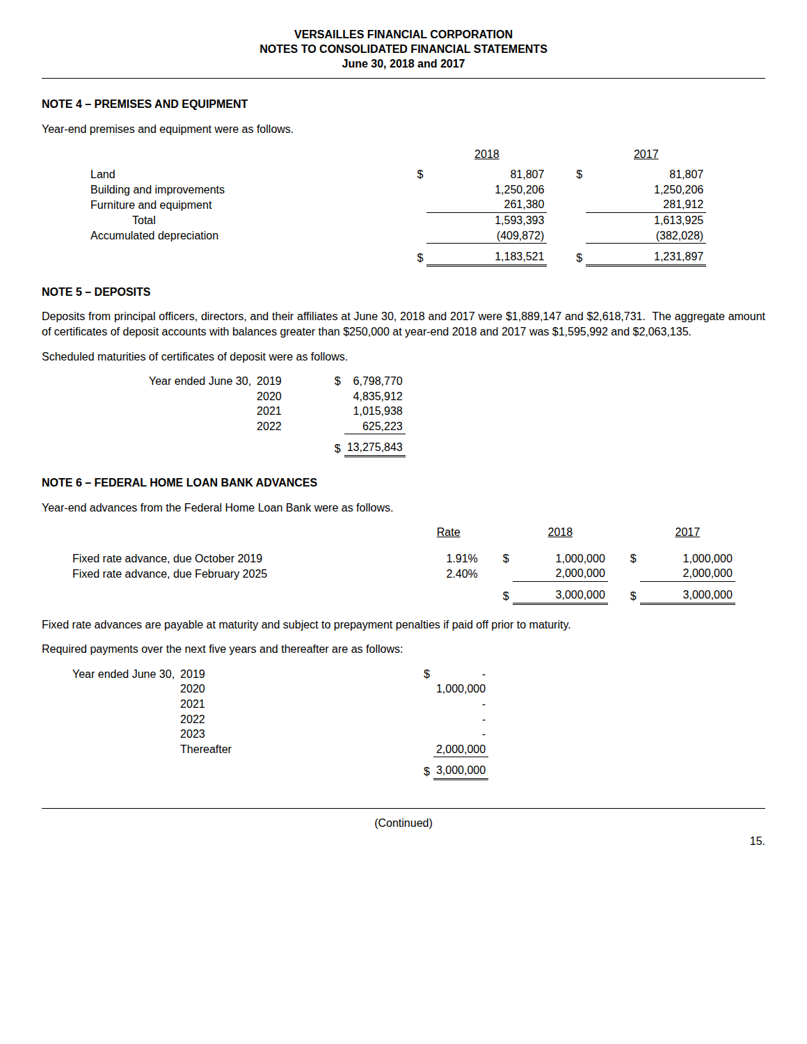VERSAILLES FINANCIAL CORPORATION
NOTES TO CONSOLIDATED FINANCIAL STATEMENTS
June 30, 2018 and 2017
NOTE 4 – PREMISES AND EQUIPMENT
Year-end premises and equipment were as follows.
| | | 2018 | | | 2017 |
| Land | $ | 81,807 | | $ | 81,807 |
| Building and improvements | | 1,250,206 | | | 1,250,206 |
| Furniture and equipment | | 261,380 | | | 281,912 |
| Total | | 1,593,393 | | | 1,613,925 |
| Accumulated depreciation | | (409,872) | | | (382,028) |
| | $ | 1,183,521 | | $ | 1,231,897 |
NOTE 5 – DEPOSITS
Deposits from principal officers, directors, and their affiliates at June 30, 2018 and 2017 were $1,889,147 and $2,618,731. The aggregate amount of certificates of deposit accounts with balances greater than $250,000 at year-end 2018 and 2017 was $1,595,992 and $2,063,135.
Scheduled maturities of certificates of deposit were as follows.
| Year ended June 30, | 2019 | | $ | 6,798,770 |
| | 2020 | | | 4,835,912 |
| | 2021 | | | 1,015,938 |
| | 2022 | | | 625,223 |
| | | | $ | 13,275,843 |
NOTE 6 – FEDERAL HOME LOAN BANK ADVANCES
Year-end advances from the Federal Home Loan Bank were as follows.
| | Rate | | | 2018 | | | 2017 |
| Fixed rate advance, due October 2019 | 1.91% | | $ | 1,000,000 | | $ | 1,000,000 |
| Fixed rate advance, due February 2025 | 2.40% | | | 2,000,000 | | | 2,000,000 |
| | | | $ | 3,000,000 | | $ | 3,000,000 |
Fixed rate advances are payable at maturity and subject to prepayment penalties if paid off prior to maturity.
Required payments over the next five years and thereafter are as follows:
| Year ended June 30, | 2019 | | $ | - |
| | 2020 | | | 1,000,000 |
| | 2021 | | | - |
| | 2022 | | | - |
| | 2023 | | | - |
| | Thereafter | | | 2,000,000 |
| | | | $ | 3,000,000 |
(Continued)
15.